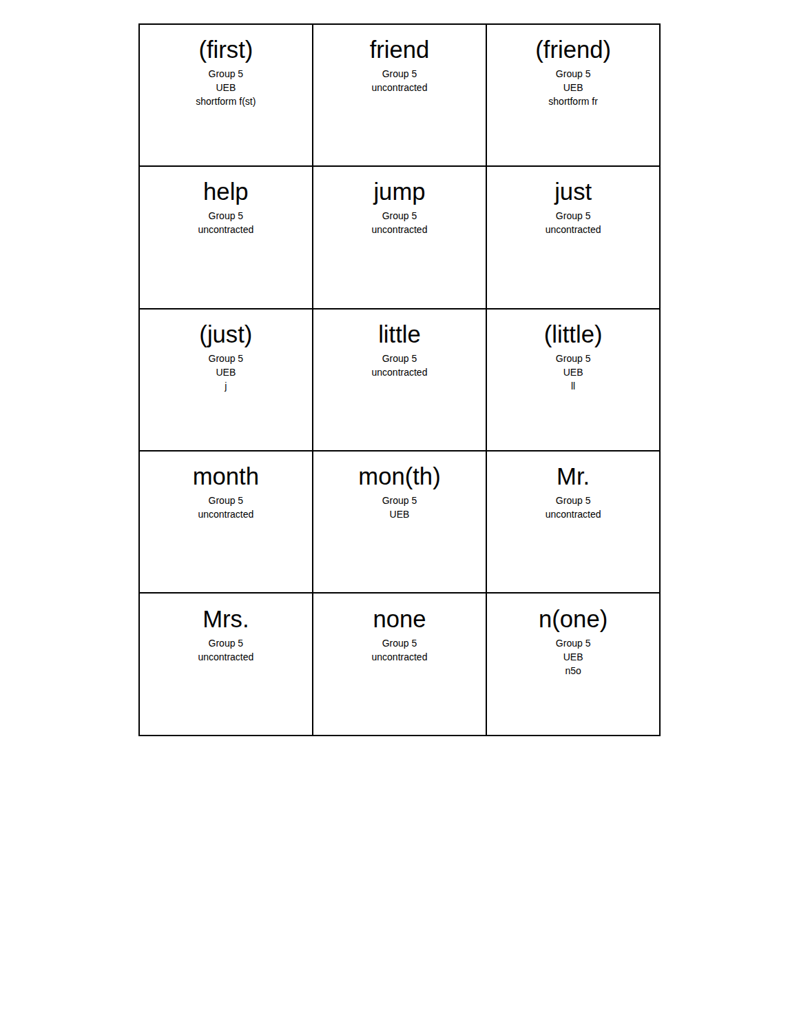Group 5 braille contraction flashcards
| (first) Group 5 UEB shortform f(st) | friend Group 5 uncontracted | (friend) Group 5 UEB shortform fr |
| help Group 5 uncontracted | jump Group 5 uncontracted | just Group 5 uncontracted |
| (just) Group 5 UEB j | little Group 5 uncontracted | (little) Group 5 UEB ll |
| month Group 5 uncontracted | mon(th) Group 5 UEB | Mr. Group 5 uncontracted |
| Mrs. Group 5 uncontracted | none Group 5 uncontracted | n(one) Group 5 UEB n5o |